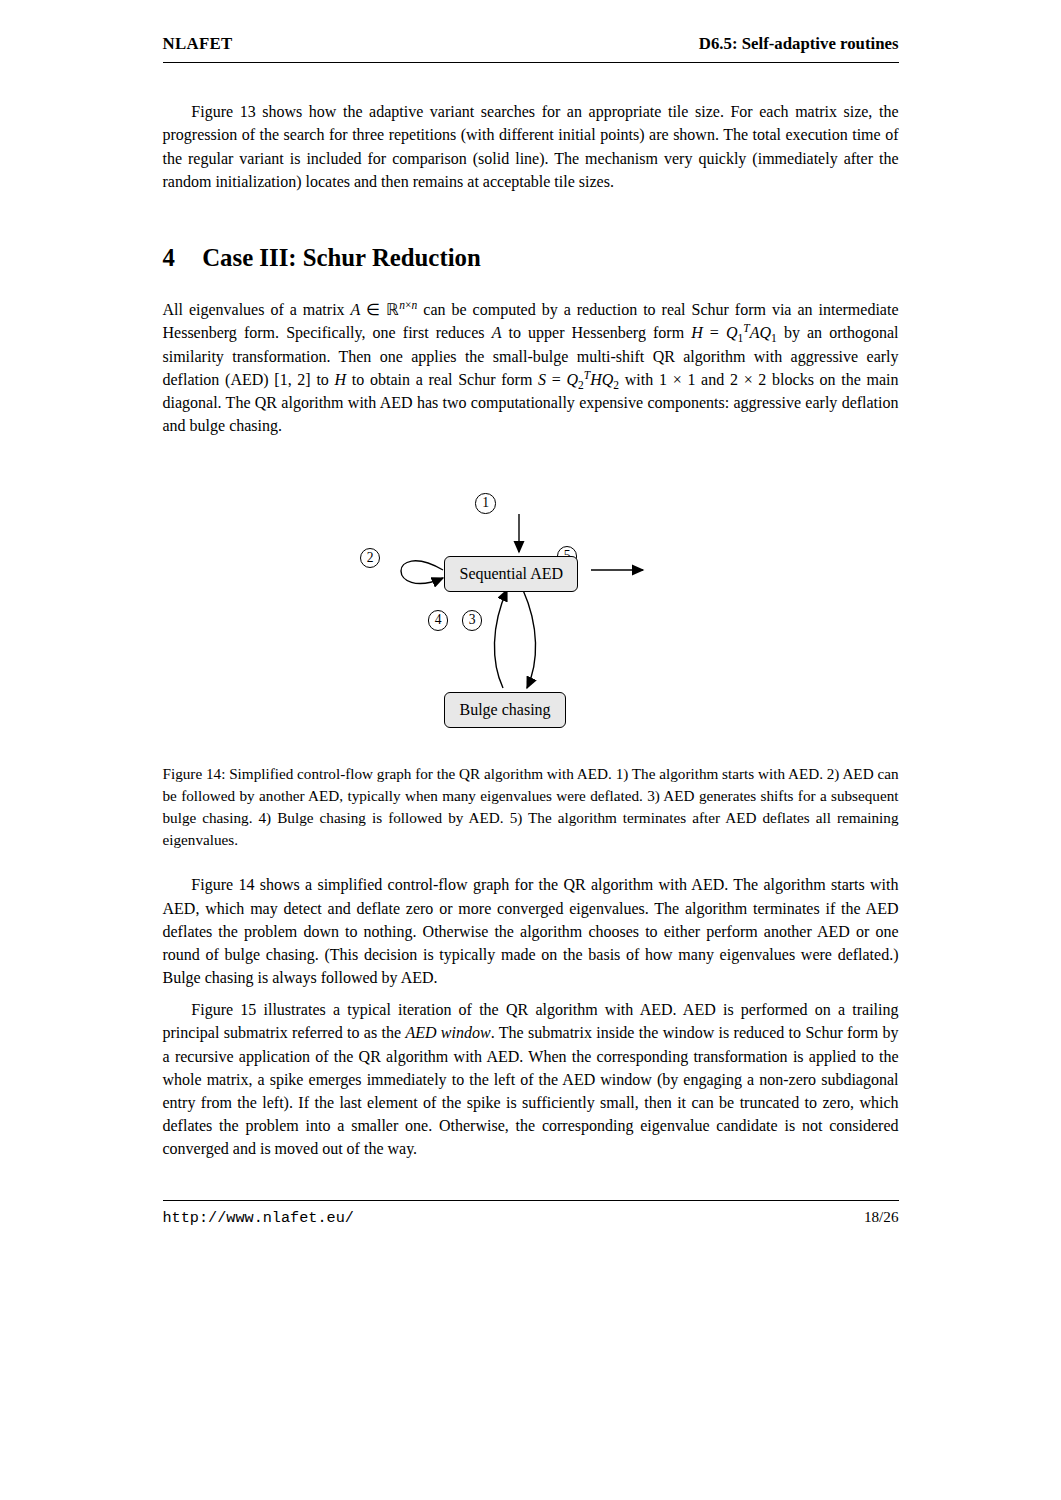NLAFET D6.5: Self-adaptive routines
Figure 13 shows how the adaptive variant searches for an appropriate tile size. For each matrix size, the progression of the search for three repetitions (with different initial points) are shown. The total execution time of the regular variant is included for comparison (solid line). The mechanism very quickly (immediately after the random initialization) locates and then remains at acceptable tile sizes.
4 Case III: Schur Reduction
All eigenvalues of a matrix A ∈ ℝn×n can be computed by a reduction to real Schur form via an intermediate Hessenberg form. Specifically, one first reduces A to upper Hessenberg form H = Q1TAQ1 by an orthogonal similarity transformation. Then one applies the small-bulge multi-shift QR algorithm with aggressive early deflation (AED) [1, 2] to H to obtain a real Schur form S = Q2THQ2 with 1 × 1 and 2 × 2 blocks on the main diagonal. The QR algorithm with AED has two computationally expensive components: aggressive early deflation and bulge chasing.
1 2 3 4 5
Sequential AED
Bulge chasing
Figure 14: Simplified control-flow graph for the QR algorithm with AED. 1) The algorithm starts with AED. 2) AED can be followed by another AED, typically when many eigenvalues were deflated. 3) AED generates shifts for a subsequent bulge chasing. 4) Bulge chasing is followed by AED. 5) The algorithm terminates after AED deflates all remaining eigenvalues.
Figure 14 shows a simplified control-flow graph for the QR algorithm with AED. The algorithm starts with AED, which may detect and deflate zero or more converged eigenvalues. The algorithm terminates if the AED deflates the problem down to nothing. Otherwise the algorithm chooses to either perform another AED or one round of bulge chasing. (This decision is typically made on the basis of how many eigenvalues were deflated.) Bulge chasing is always followed by AED.
Figure 15 illustrates a typical iteration of the QR algorithm with AED. AED is performed on a trailing principal submatrix referred to as the AED window. The submatrix inside the window is reduced to Schur form by a recursive application of the QR algorithm with AED. When the corresponding transformation is applied to the whole matrix, a spike emerges immediately to the left of the AED window (by engaging a non-zero subdiagonal entry from the left). If the last element of the spike is sufficiently small, then it can be truncated to zero, which deflates the problem into a smaller one. Otherwise, the corresponding eigenvalue candidate is not considered converged and is moved out of the way.
http://www.nlafet.eu/ 18/26